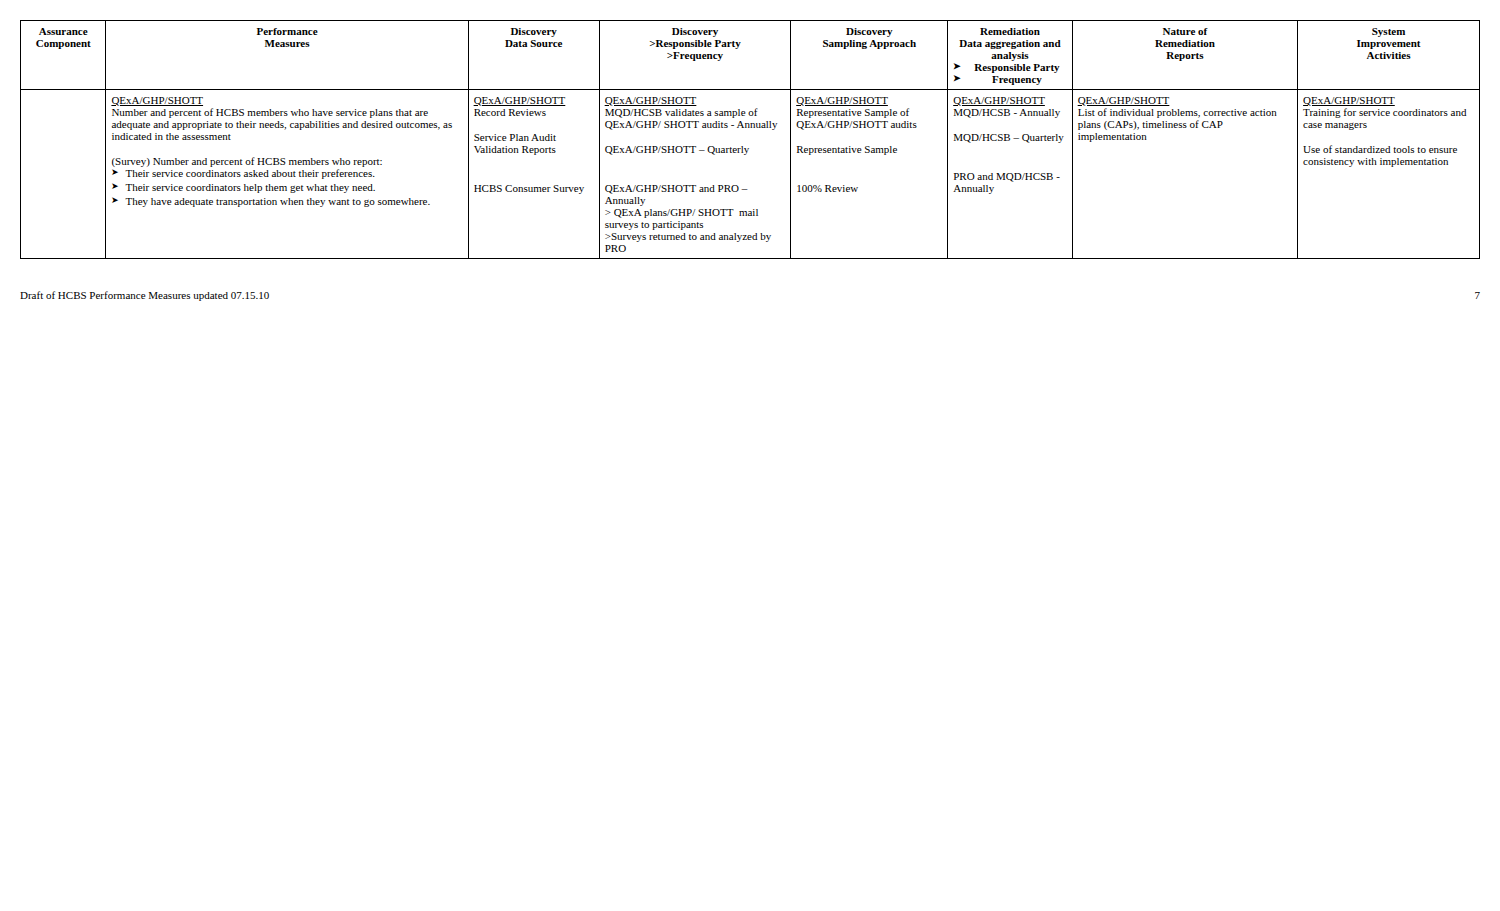| Assurance Component | Performance Measures | Discovery Data Source | Discovery >Responsible Party >Frequency | Discovery Sampling Approach | Remediation Data aggregation and analysis Responsible Party Frequency | Nature of Remediation Reports | System Improvement Activities |
| --- | --- | --- | --- | --- | --- | --- | --- |
| | QExA/GHP/SHOTT Number and percent of HCBS members who have service plans that are adequate and appropriate to their needs, capabilities and desired outcomes, as indicated in the assessment (Survey) Number and percent of HCBS members who report: Their service coordinators asked about their preferences. Their service coordinators help them get what they need. They have adequate transportation when they want to go somewhere. | QExA/GHP/SHOTT Record Reviews Service Plan Audit Validation Reports HCBS Consumer Survey | QExA/GHP/SHOTT MQD/HCSB validates a sample of QExA/GHP/ SHOTT audits - Annually QExA/GHP/SHOTT – Quarterly QExA/GHP/SHOTT and PRO – Annually > QExA plans/GHP/ SHOTT mail surveys to participants >Surveys returned to and analyzed by PRO | QExA/GHP/SHOTT Representative Sample of QExA/GHP/SHOTT audits Representative Sample 100% Review | QExA/GHP/SHOTT MQD/HCSB - Annually MQD/HCSB – Quarterly PRO and MQD/HCSB - Annually | QExA/GHP/SHOTT List of individual problems, corrective action plans (CAPs), timeliness of CAP implementation | QExA/GHP/SHOTT Training for service coordinators and case managers Use of standardized tools to ensure consistency with implementation |
Draft of HCBS Performance Measures updated 07.15.10 7